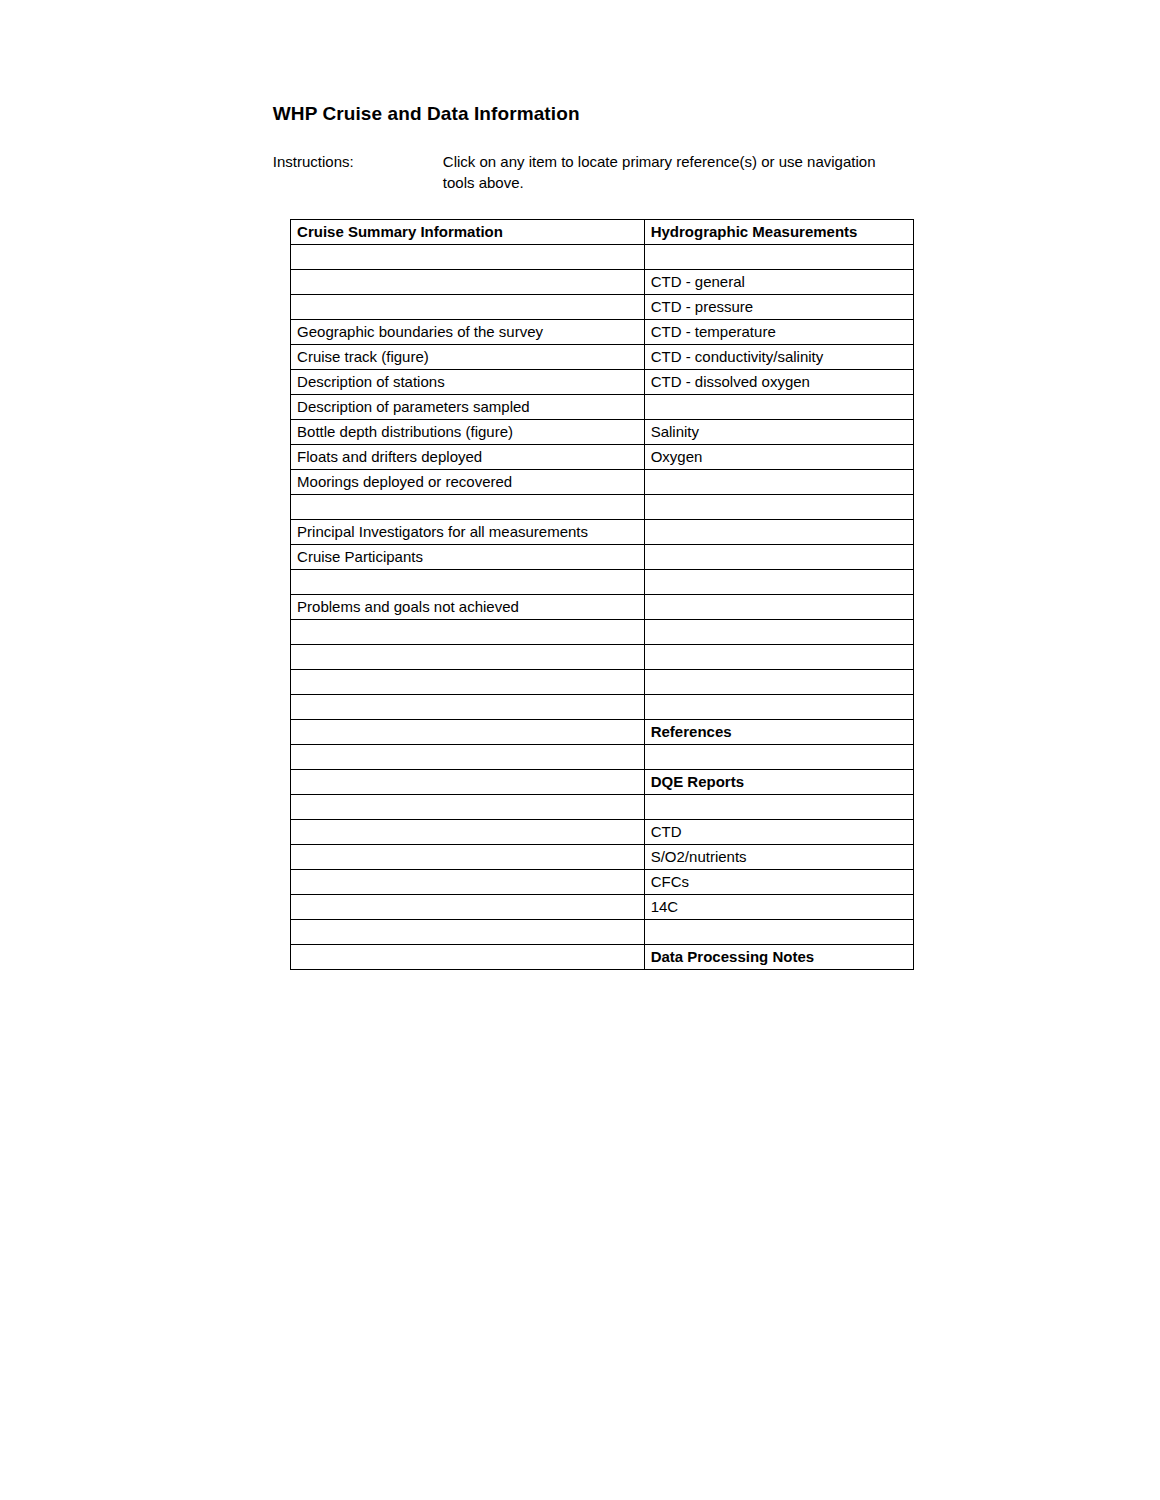WHP Cruise and Data Information
Instructions:
Click on any item to locate primary reference(s) or use navigation tools above.
| Cruise Summary Information | Hydrographic Measurements |
| | CTD - general |
| | CTD - pressure |
| Geographic boundaries of the survey | CTD - temperature |
| Cruise track (figure) | CTD - conductivity/salinity |
| Description of stations | CTD - dissolved oxygen |
| Description of parameters sampled | |
| Bottle depth distributions (figure) | Salinity |
| Floats and drifters deployed | Oxygen |
| Moorings deployed or recovered | |
| Principal Investigators for all measurements | |
| Cruise Participants | |
| Problems and goals not achieved | |
| | References |
| | DQE Reports |
| | CTD |
| | S/O2/nutrients |
| | CFCs |
| | 14C |
| | Data Processing Notes |